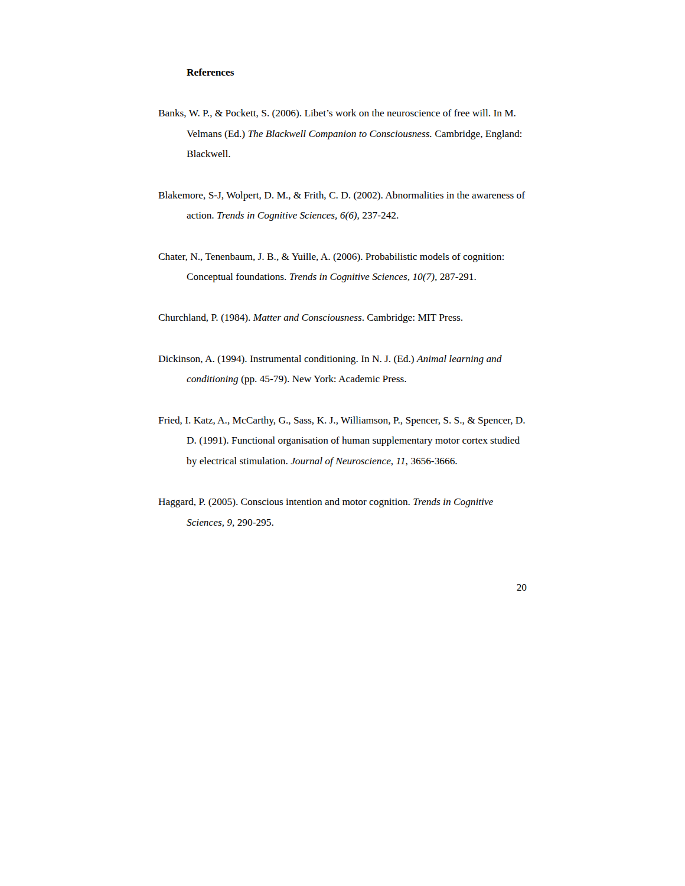References
Banks, W. P., & Pockett, S. (2006). Libet’s work on the neuroscience of free will. In M. Velmans (Ed.) The Blackwell Companion to Consciousness. Cambridge, England: Blackwell.
Blakemore, S-J, Wolpert, D. M., & Frith, C. D. (2002). Abnormalities in the awareness of action. Trends in Cognitive Sciences, 6(6), 237-242.
Chater, N., Tenenbaum, J. B., & Yuille, A. (2006). Probabilistic models of cognition: Conceptual foundations. Trends in Cognitive Sciences, 10(7), 287-291.
Churchland, P. (1984). Matter and Consciousness. Cambridge: MIT Press.
Dickinson, A. (1994). Instrumental conditioning. In N. J. (Ed.) Animal learning and conditioning (pp. 45-79). New York: Academic Press.
Fried, I. Katz, A., McCarthy, G., Sass, K. J., Williamson, P., Spencer, S. S., & Spencer, D. D. (1991). Functional organisation of human supplementary motor cortex studied by electrical stimulation. Journal of Neuroscience, 11, 3656-3666.
Haggard, P. (2005). Conscious intention and motor cognition. Trends in Cognitive Sciences, 9, 290-295.
20